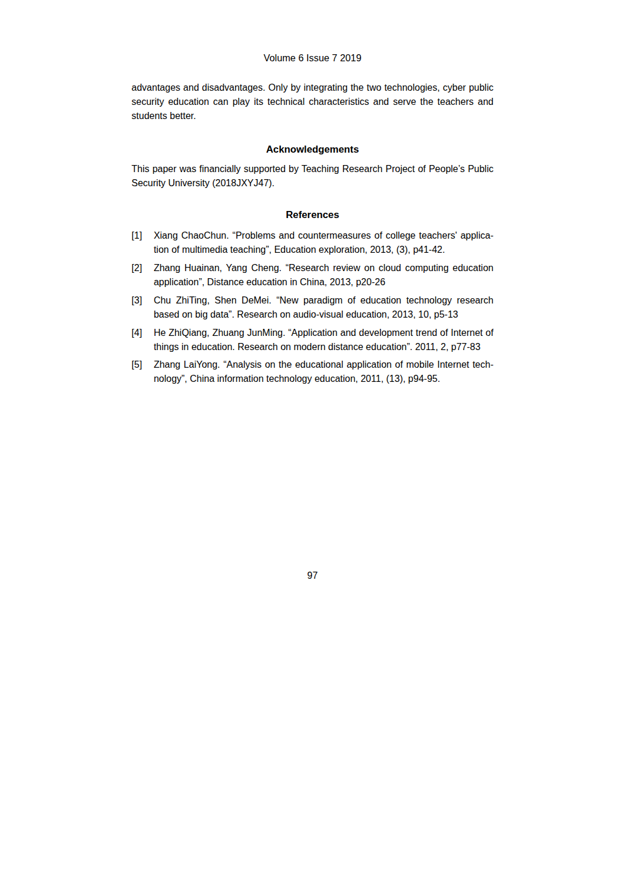Volume 6 Issue 7 2019
advantages and disadvantages. Only by integrating the two technologies, cyber public security education can play its technical characteristics and serve the teachers and students better.
Acknowledgements
This paper was financially supported by Teaching Research Project of People’s Public Security University (2018JXYJ47).
References
[1] Xiang ChaoChun. “Problems and countermeasures of college teachers' application of multimedia teaching”, Education exploration, 2013, (3), p41-42.
[2] Zhang Huainan, Yang Cheng. “Research review on cloud computing education application”, Distance education in China, 2013, p20-26
[3] Chu ZhiTing, Shen DeMei. “New paradigm of education technology research based on big data”. Research on audio-visual education, 2013, 10, p5-13
[4] He ZhiQiang, Zhuang JunMing. “Application and development trend of Internet of things in education. Research on modern distance education”. 2011, 2, p77-83
[5] Zhang LaiYong. “Analysis on the educational application of mobile Internet technology”, China information technology education, 2011, (13), p94-95.
97